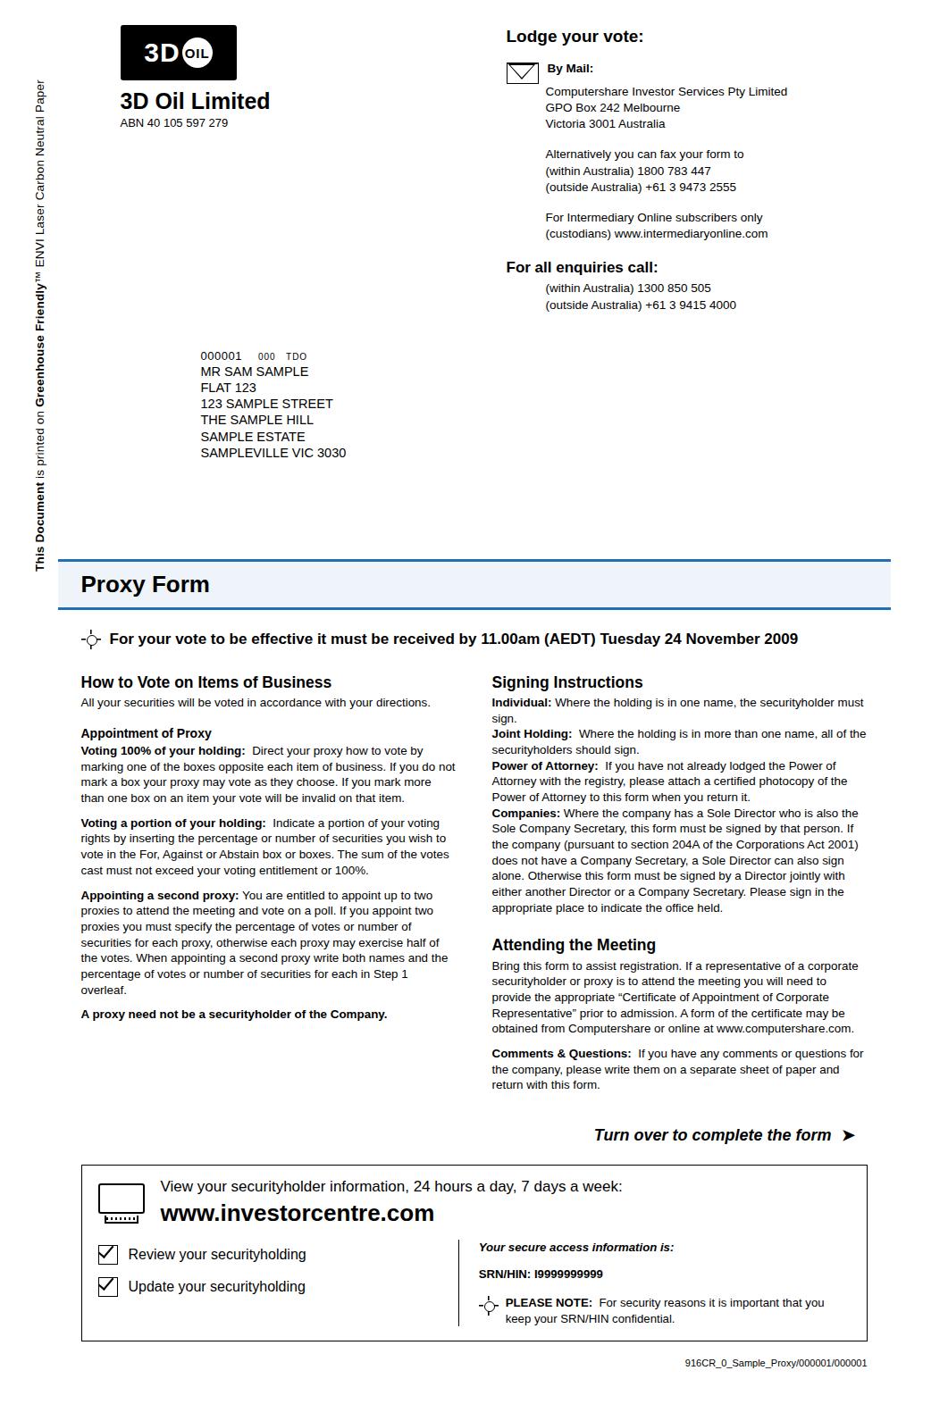This Document is printed on Greenhouse Friendly™ ENVI Laser Carbon Neutral Paper
3D OIL
3D Oil Limited
ABN 40 105 597 279
Lodge your vote:
By Mail:
Computershare Investor Services Pty Limited
GPO Box 242 Melbourne
Victoria 3001 Australia
Alternatively you can fax your form to
(within Australia) 1800 783 447
(outside Australia) +61 3 9473 2555
For Intermediary Online subscribers only
(custodians) www.intermediaryonline.com
For all enquiries call:
(within Australia) 1300 850 505
(outside Australia) +61 3 9415 4000
000001 000 TDO
MR SAM SAMPLE
FLAT 123
123 SAMPLE STREET
THE SAMPLE HILL
SAMPLE ESTATE
SAMPLEVILLE VIC 3030
Proxy Form
For your vote to be effective it must be received by 11.00am (AEDT) Tuesday 24 November 2009
How to Vote on Items of Business
All your securities will be voted in accordance with your directions.
Appointment of Proxy
Voting 100% of your holding: Direct your proxy how to vote by marking one of the boxes opposite each item of business. If you do not mark a box your proxy may vote as they choose. If you mark more than one box on an item your vote will be invalid on that item.
Voting a portion of your holding: Indicate a portion of your voting rights by inserting the percentage or number of securities you wish to vote in the For, Against or Abstain box or boxes. The sum of the votes cast must not exceed your voting entitlement or 100%.
Appointing a second proxy: You are entitled to appoint up to two proxies to attend the meeting and vote on a poll. If you appoint two proxies you must specify the percentage of votes or number of securities for each proxy, otherwise each proxy may exercise half of the votes. When appointing a second proxy write both names and the percentage of votes or number of securities for each in Step 1 overleaf.
A proxy need not be a securityholder of the Company.
Signing Instructions
Individual: Where the holding is in one name, the securityholder must sign.
Joint Holding: Where the holding is in more than one name, all of the securityholders should sign.
Power of Attorney: If you have not already lodged the Power of Attorney with the registry, please attach a certified photocopy of the Power of Attorney to this form when you return it.
Companies: Where the company has a Sole Director who is also the Sole Company Secretary, this form must be signed by that person. If the company (pursuant to section 204A of the Corporations Act 2001) does not have a Company Secretary, a Sole Director can also sign alone. Otherwise this form must be signed by a Director jointly with either another Director or a Company Secretary. Please sign in the appropriate place to indicate the office held.
Attending the Meeting
Bring this form to assist registration. If a representative of a corporate securityholder or proxy is to attend the meeting you will need to provide the appropriate “Certificate of Appointment of Corporate Representative” prior to admission. A form of the certificate may be obtained from Computershare or online at www.computershare.com.
Comments & Questions: If you have any comments or questions for the company, please write them on a separate sheet of paper and return with this form.
Turn over to complete the form ➤
View your securityholder information, 24 hours a day, 7 days a week:
www.investorcentre.com
Review your securityholding
Update your securityholding
Your secure access information is:
SRN/HIN: I9999999999
PLEASE NOTE: For security reasons it is important that you keep your SRN/HIN confidential.
916CR_0_Sample_Proxy/000001/000001